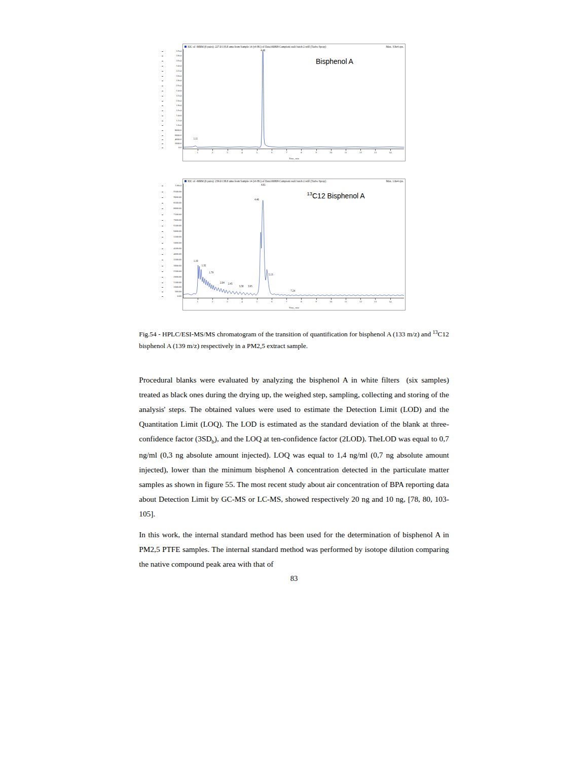XIC of -MRM (6 pairs): 227.0/133.8 amu from Sample 14 (vb B1) of Data160809 Campioni reali batch 2.wiff (Turbo Spray) Max. 3.9e4 cps.
3.9e4 3.8e4 3.6e4 3.4e4 3.2e4 3.0e4 2.8e4 2.6e4 2.4e4 2.2e4 2.0e4 1.8e4 1.6e4 1.4e4 1.2e4 1.0e4 8000.0 6000.0 4000.0 2000.0 0.0
4.46
1.11
Bisphenol A
1 2 3 4 5 6 7 8 9 10 11 12 13 14
Time, min
XIC of -MRM (6 pairs): 239.0/138.8 amu from Sample 14 (vb B1) of Data160809 Campioni reali batch 2.wiff (Turbo Spray) Max. 1.0e4 cps.
1.00e4 9500.00 9000.00 8500.00 8000.00 7500.00 7000.00 6500.00 6000.00 5500.00 5000.00 4500.00 4000.00 3500.00 3000.00 2500.00 2000.00 1500.00 1000.00 500.00 0.00
4.61
4.46
1.10
1.32
1.79
2.04
2.45
3.58
3.95
5.13
7.24
13C12 Bisphenol A
1 2 3 4 5 6 7 8 9 10 11 12 13 14
Time, min
Fig.54 - HPLC/ESI-MS/MS chromatogram of the transition of quantification for bisphenol A (133 m/z) and 13C12 bisphenol A (139 m/z) respectively in a PM2,5 extract sample.
Procedural blanks were evaluated by analyzing the bisphenol A in white filters (six samples) treated as black ones during the drying up, the weighed step, sampling, collecting and storing of the analysis' steps. The obtained values were used to estimate the Detection Limit (LOD) and the Quantitation Limit (LOQ). The LOD is estimated as the standard deviation of the blank at three-confidence factor (3SDb), and the LOQ at ten-confidence factor (2LOD). TheLOD was equal to 0,7 ng/ml (0,3 ng absolute amount injected). LOQ was equal to 1,4 ng/ml (0,7 ng absolute amount injected), lower than the minimum bisphenol A concentration detected in the particulate matter samples as shown in figure 55. The most recent study about air concentration of BPA reporting data about Detection Limit by GC-MS or LC-MS, showed respectively 20 ng and 10 ng, [78, 80, 103-105].
In this work, the internal standard method has been used for the determination of bisphenol A in PM2,5 PTFE samples. The internal standard method was performed by isotope dilution comparing the native compound peak area with that of
83